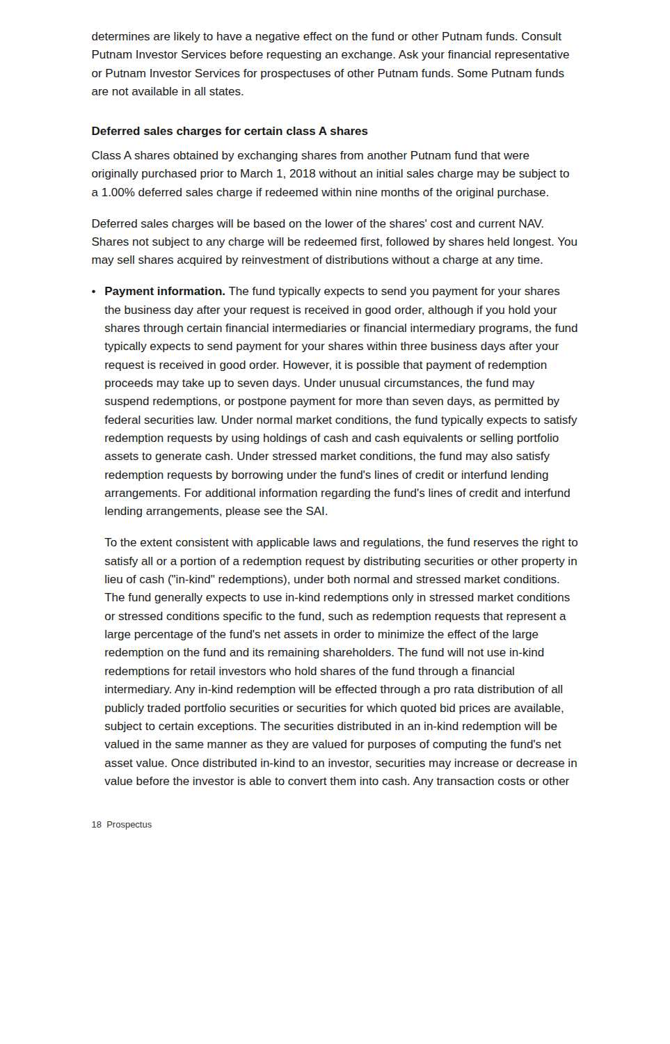determines are likely to have a negative effect on the fund or other Putnam funds. Consult Putnam Investor Services before requesting an exchange. Ask your financial representative or Putnam Investor Services for prospectuses of other Putnam funds. Some Putnam funds are not available in all states.
Deferred sales charges for certain class A shares
Class A shares obtained by exchanging shares from another Putnam fund that were originally purchased prior to March 1, 2018 without an initial sales charge may be subject to a 1.00% deferred sales charge if redeemed within nine months of the original purchase.
Deferred sales charges will be based on the lower of the shares' cost and current NAV. Shares not subject to any charge will be redeemed first, followed by shares held longest. You may sell shares acquired by reinvestment of distributions without a charge at any time.
Payment information. The fund typically expects to send you payment for your shares the business day after your request is received in good order, although if you hold your shares through certain financial intermediaries or financial intermediary programs, the fund typically expects to send payment for your shares within three business days after your request is received in good order. However, it is possible that payment of redemption proceeds may take up to seven days. Under unusual circumstances, the fund may suspend redemptions, or postpone payment for more than seven days, as permitted by federal securities law. Under normal market conditions, the fund typically expects to satisfy redemption requests by using holdings of cash and cash equivalents or selling portfolio assets to generate cash. Under stressed market conditions, the fund may also satisfy redemption requests by borrowing under the fund's lines of credit or interfund lending arrangements. For additional information regarding the fund's lines of credit and interfund lending arrangements, please see the SAI.
To the extent consistent with applicable laws and regulations, the fund reserves the right to satisfy all or a portion of a redemption request by distributing securities or other property in lieu of cash ("in-kind" redemptions), under both normal and stressed market conditions. The fund generally expects to use in-kind redemptions only in stressed market conditions or stressed conditions specific to the fund, such as redemption requests that represent a large percentage of the fund's net assets in order to minimize the effect of the large redemption on the fund and its remaining shareholders. The fund will not use in-kind redemptions for retail investors who hold shares of the fund through a financial intermediary. Any in-kind redemption will be effected through a pro rata distribution of all publicly traded portfolio securities or securities for which quoted bid prices are available, subject to certain exceptions. The securities distributed in an in-kind redemption will be valued in the same manner as they are valued for purposes of computing the fund's net asset value. Once distributed in-kind to an investor, securities may increase or decrease in value before the investor is able to convert them into cash. Any transaction costs or other
18 Prospectus